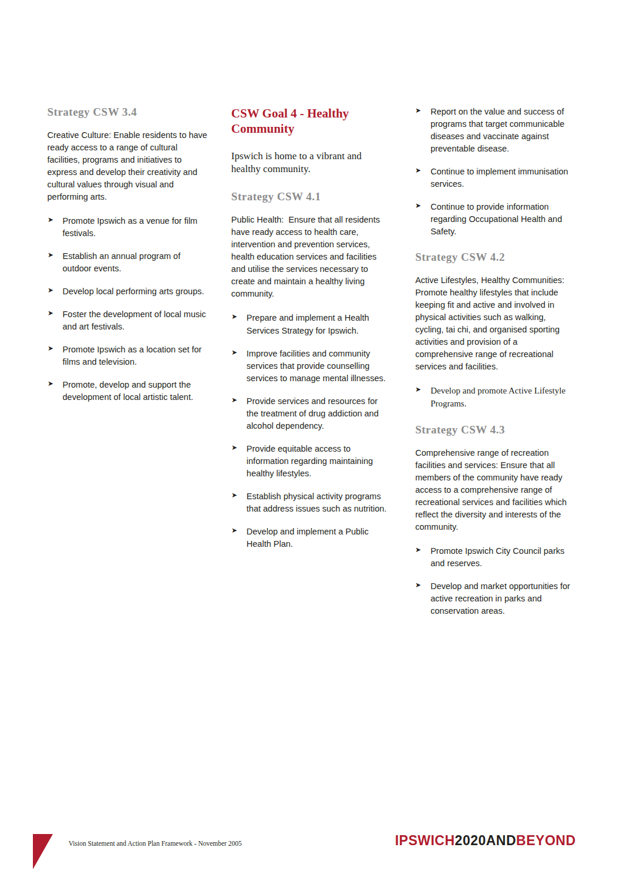Strategy CSW 3.4
Creative Culture: Enable residents to have ready access to a range of cultural facilities, programs and initiatives to express and develop their creativity and cultural values through visual and performing arts.
Promote Ipswich as a venue for film festivals.
Establish an annual program of outdoor events.
Develop local performing arts groups.
Foster the development of local music and art festivals.
Promote Ipswich as a location set for films and television.
Promote, develop and support the development of local artistic talent.
CSW Goal 4 - Healthy Community
Ipswich is home to a vibrant and healthy community.
Strategy CSW 4.1
Public Health: Ensure that all residents have ready access to health care, intervention and prevention services, health education services and facilities and utilise the services necessary to create and maintain a healthy living community.
Prepare and implement a Health Services Strategy for Ipswich.
Improve facilities and community services that provide counselling services to manage mental illnesses.
Provide services and resources for the treatment of drug addiction and alcohol dependency.
Provide equitable access to information regarding maintaining healthy lifestyles.
Establish physical activity programs that address issues such as nutrition.
Develop and implement a Public Health Plan.
Report on the value and success of programs that target communicable diseases and vaccinate against preventable disease.
Continue to implement immunisation services.
Continue to provide information regarding Occupational Health and Safety.
Strategy CSW 4.2
Active Lifestyles, Healthy Communities: Promote healthy lifestyles that include keeping fit and active and involved in physical activities such as walking, cycling, tai chi, and organised sporting activities and provision of a comprehensive range of recreational services and facilities.
Develop and promote Active Lifestyle Programs.
Strategy CSW 4.3
Comprehensive range of recreation facilities and services: Ensure that all members of the community have ready access to a comprehensive range of recreational services and facilities which reflect the diversity and interests of the community.
Promote Ipswich City Council parks and reserves.
Develop and market opportunities for active recreation in parks and conservation areas.
48 Vision Statement and Action Plan Framework - November 2005
IPSWICH 2020AND BEYOND